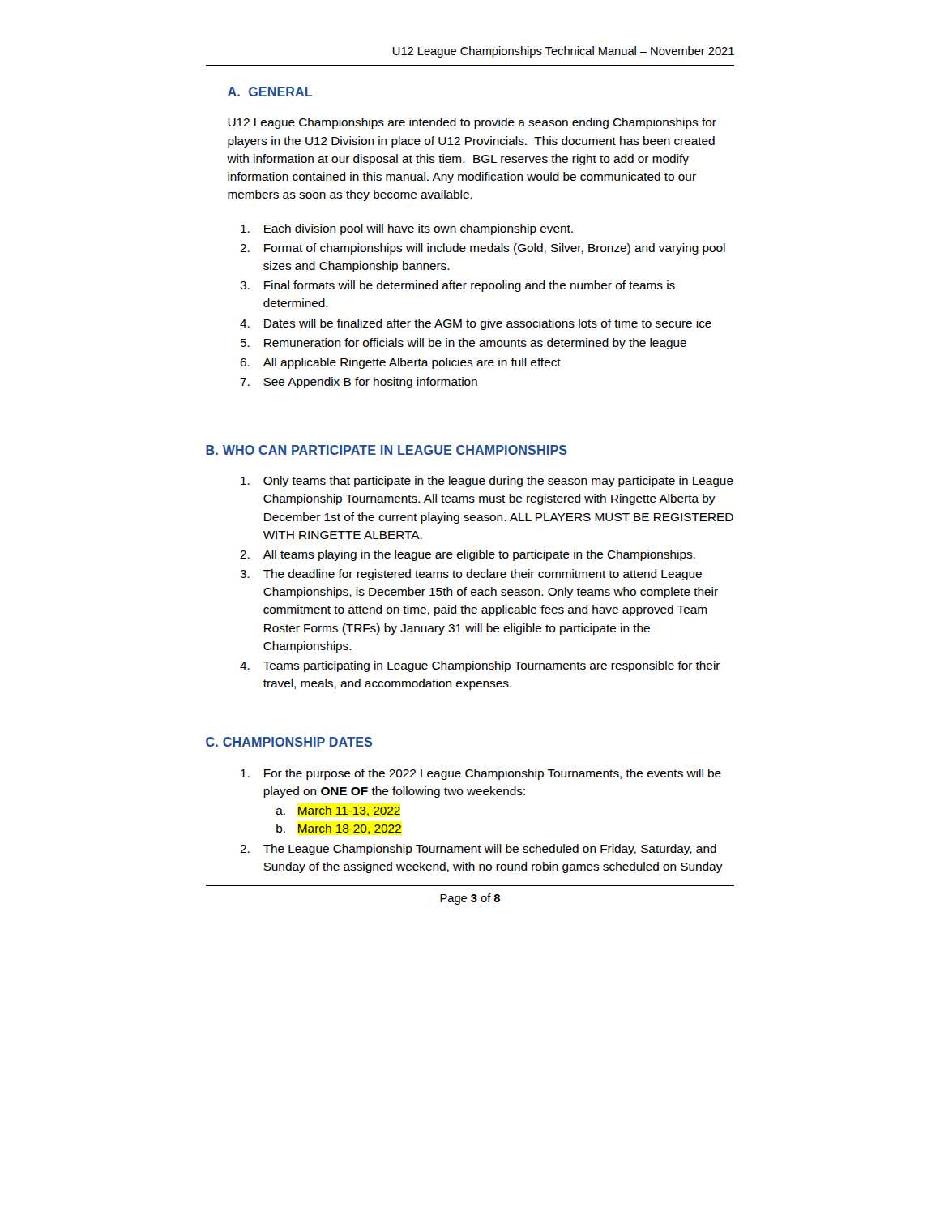U12 League Championships Technical Manual – November 2021
A. GENERAL
U12 League Championships are intended to provide a season ending Championships for players in the U12 Division in place of U12 Provincials. This document has been created with information at our disposal at this tiem. BGL reserves the right to add or modify information contained in this manual. Any modification would be communicated to our members as soon as they become available.
Each division pool will have its own championship event.
Format of championships will include medals (Gold, Silver, Bronze) and varying pool sizes and Championship banners.
Final formats will be determined after repooling and the number of teams is determined.
Dates will be finalized after the AGM to give associations lots of time to secure ice
Remuneration for officials will be in the amounts as determined by the league
All applicable Ringette Alberta policies are in full effect
See Appendix B for hositng information
B. WHO CAN PARTICIPATE IN LEAGUE CHAMPIONSHIPS
Only teams that participate in the league during the season may participate in League Championship Tournaments. All teams must be registered with Ringette Alberta by December 1st of the current playing season. ALL PLAYERS MUST BE REGISTERED WITH RINGETTE ALBERTA.
All teams playing in the league are eligible to participate in the Championships.
The deadline for registered teams to declare their commitment to attend League Championships, is December 15th of each season. Only teams who complete their commitment to attend on time, paid the applicable fees and have approved Team Roster Forms (TRFs) by January 31 will be eligible to participate in the Championships.
Teams participating in League Championship Tournaments are responsible for their travel, meals, and accommodation expenses.
C. CHAMPIONSHIP DATES
For the purpose of the 2022 League Championship Tournaments, the events will be played on ONE OF the following two weekends:
March 11-13, 2022
March 18-20, 2022
The League Championship Tournament will be scheduled on Friday, Saturday, and Sunday of the assigned weekend, with no round robin games scheduled on Sunday
Page 3 of 8